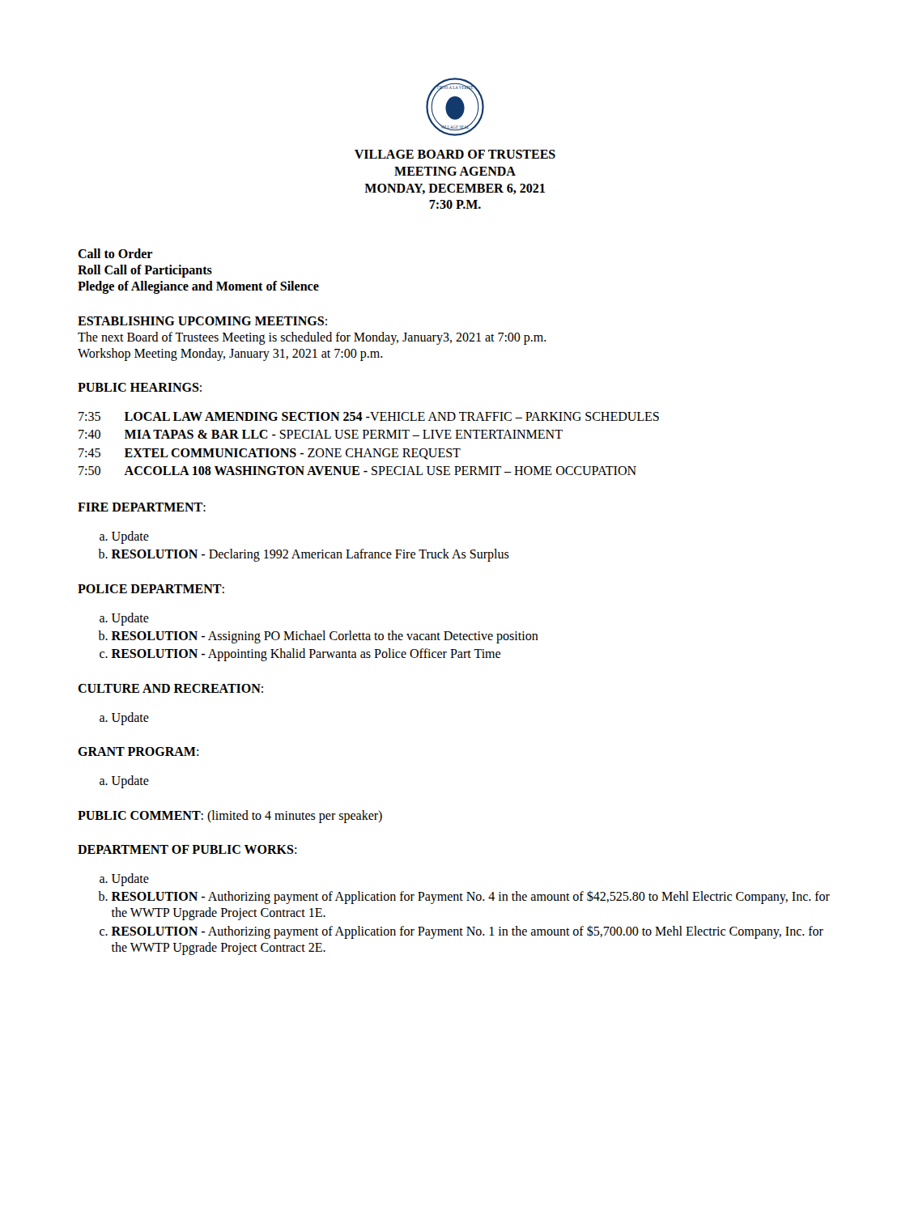VILLAGE BOARD OF TRUSTEES
MEETING AGENDA
MONDAY, DECEMBER 6, 2021
7:30 P.M.
Call to Order
Roll Call of Participants
Pledge of Allegiance and Moment of Silence
ESTABLISHING UPCOMING MEETINGS
:
The next Board of Trustees Meeting is scheduled for Monday, January3, 2021 at 7:00 p.m.
Workshop Meeting Monday, January 31, 2021 at 7:00 p.m.
PUBLIC HEARINGS
:
| 7:35 | LOCAL LAW AMENDING SECTION 254 - VEHICLE AND TRAFFIC – PARKING SCHEDULES |
| 7:40 | MIA TAPAS & BAR LLC - SPECIAL USE PERMIT – LIVE ENTERTAINMENT |
| 7:45 | EXTEL COMMUNICATIONS - ZONE CHANGE REQUEST |
| 7:50 | ACCOLLA 108 WASHINGTON AVENUE - SPECIAL USE PERMIT – HOME OCCUPATION |
FIRE DEPARTMENT
:
Update
RESOLUTION - Declaring 1992 American Lafrance Fire Truck As Surplus
POLICE DEPARTMENT
:
Update
RESOLUTION - Assigning PO Michael Corletta to the vacant Detective position
RESOLUTION - Appointing Khalid Parwanta as Police Officer Part Time
CULTURE AND RECREATION
:
Update
GRANT PROGRAM
:
Update
PUBLIC COMMENT
: (limited to 4 minutes per speaker)
DEPARTMENT OF PUBLIC WORKS
:
Update
RESOLUTION - Authorizing payment of Application for Payment No. 4 in the amount of $42,525.80 to Mehl Electric Company, Inc. for the WWTP Upgrade Project Contract 1E.
RESOLUTION - Authorizing payment of Application for Payment No. 1 in the amount of $5,700.00 to Mehl Electric Company, Inc. for the WWTP Upgrade Project Contract 2E.